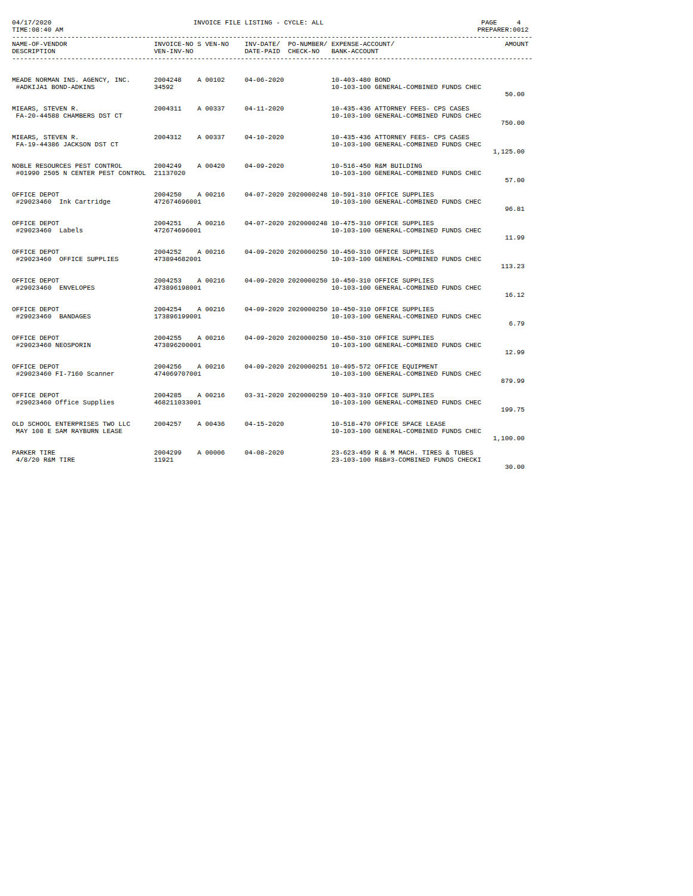04/17/2020 INVOICE FILE LISTING - CYCLE: ALL PAGE 4 TIME:08:40 AM PREPARER:0012 ------------------------------------------------------------------------------------------------------------------------------------ NAME-OF-VENDOR INVOICE-NO S VEN-NO INV-DATE/ PO-NUMBER/ EXPENSE-ACCOUNT/ AMOUNT DESCRIPTION VEN-INV-NO DATE-PAID CHECK-NO BANK-ACCOUNT ------------------------------------------------------------------------------------------------------------------------------------ MEADE NORMAN INS. AGENCY, INC. 2004248 A 00102 04-06-2020 10-403-480 BOND #ADKIJA1 BOND-ADKINS 34592 10-103-100 GENERAL-COMBINED FUNDS CHEC 50.00 MIEARS, STEVEN R. 2004311 A 00337 04-11-2020 10-435-436 ATTORNEY FEES- CPS CASES FA-20-44588 CHAMBERS DST CT 10-103-100 GENERAL-COMBINED FUNDS CHEC 750.00 MIEARS, STEVEN R. 2004312 A 00337 04-10-2020 10-435-436 ATTORNEY FEES- CPS CASES FA-19-44386 JACKSON DST CT 10-103-100 GENERAL-COMBINED FUNDS CHEC 1,125.00 NOBLE RESOURCES PEST CONTROL 2004249 A 00420 04-09-2020 10-516-450 R&M BUILDING #01990 2505 N CENTER PEST CONTROL 21137020 10-103-100 GENERAL-COMBINED FUNDS CHEC 57.00 OFFICE DEPOT 2004250 A 00216 04-07-2020 2020000248 10-591-310 OFFICE SUPPLIES #29023460 Ink Cartridge 472674696001 10-103-100 GENERAL-COMBINED FUNDS CHEC 96.81 OFFICE DEPOT 2004251 A 00216 04-07-2020 2020000248 10-475-310 OFFICE SUPPLIES #29023460 Labels 472674696001 10-103-100 GENERAL-COMBINED FUNDS CHEC 11.99 OFFICE DEPOT 2004252 A 00216 04-09-2020 2020000250 10-450-310 OFFICE SUPPLIES #29023460 OFFICE SUPPLIES 473894682001 10-103-100 GENERAL-COMBINED FUNDS CHEC 113.23 OFFICE DEPOT 2004253 A 00216 04-09-2020 2020000250 10-450-310 OFFICE SUPPLIES #29023460 ENVELOPES 473896198001 10-103-100 GENERAL-COMBINED FUNDS CHEC 16.12 OFFICE DEPOT 2004254 A 00216 04-09-2020 2020000250 10-450-310 OFFICE SUPPLIES #29023460 BANDAGES 173896199001 10-103-100 GENERAL-COMBINED FUNDS CHEC 6.79 OFFICE DEPOT 2004255 A 00216 04-09-2020 2020000250 10-450-310 OFFICE SUPPLIES #29023460 NEOSPORIN 473896200001 10-103-100 GENERAL-COMBINED FUNDS CHEC 12.99 OFFICE DEPOT 2004256 A 00216 04-09-2020 2020000251 10-495-572 OFFICE EQUIPMENT #29023460 FI-7160 Scanner 474069707001 10-103-100 GENERAL-COMBINED FUNDS CHEC 879.99 OFFICE DEPOT 2004285 A 00216 03-31-2020 2020000259 10-403-310 OFFICE SUPPLIES #29023460 Office Supplies 468211033001 10-103-100 GENERAL-COMBINED FUNDS CHEC 199.75 OLD SCHOOL ENTERPRISES TWO LLC 2004257 A 00436 04-15-2020 10-518-470 OFFICE SPACE LEASE MAY 108 E SAM RAYBURN LEASE 10-103-100 GENERAL-COMBINED FUNDS CHEC 1,100.00 PARKER TIRE 2004299 A 00006 04-08-2020 23-623-459 R & M MACH. TIRES & TUBES 4/8/20 R&M TIRE 11921 23-103-100 R&B#3-COMBINED FUNDS CHECKI 30.00